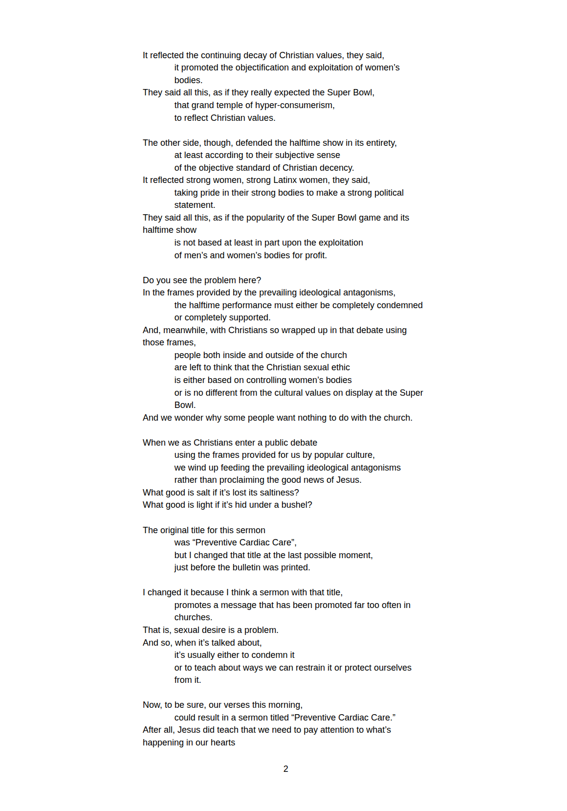It reflected the continuing decay of Christian values, they said,
it promoted the objectification and exploitation of women’s bodies.
They said all this, as if they really expected the Super Bowl,
that grand temple of hyper-consumerism,
to reflect Christian values.
The other side, though, defended the halftime show in its entirety,
at least according to their subjective sense
of the objective standard of Christian decency.
It reflected strong women, strong Latinx women, they said,
taking pride in their strong bodies to make a strong political statement.
They said all this, as if the popularity of the Super Bowl game and its halftime show
is not based at least in part upon the exploitation
of men’s and women’s bodies for profit.
Do you see the problem here?
In the frames provided by the prevailing ideological antagonisms,
the halftime performance must either be completely condemned
or completely supported.
And, meanwhile, with Christians so wrapped up in that debate using those frames,
people both inside and outside of the church
are left to think that the Christian sexual ethic
is either based on controlling women’s bodies
or is no different from the cultural values on display at the Super Bowl.
And we wonder why some people want nothing to do with the church.
When we as Christians enter a public debate
using the frames provided for us by popular culture,
we wind up feeding the prevailing ideological antagonisms
rather than proclaiming the good news of Jesus.
What good is salt if it’s lost its saltiness?
What good is light if it’s hid under a bushel?
The original title for this sermon
was “Preventive Cardiac Care”,
but I changed that title at the last possible moment,
just before the bulletin was printed.
I changed it because I think a sermon with that title,
promotes a message that has been promoted far too often in churches.
That is, sexual desire is a problem.
And so, when it’s talked about,
it’s usually either to condemn it
or to teach about ways we can restrain it or protect ourselves from it.
Now, to be sure, our verses this morning,
could result in a sermon titled “Preventive Cardiac Care.”
After all, Jesus did teach that we need to pay attention to what’s happening in our hearts
2